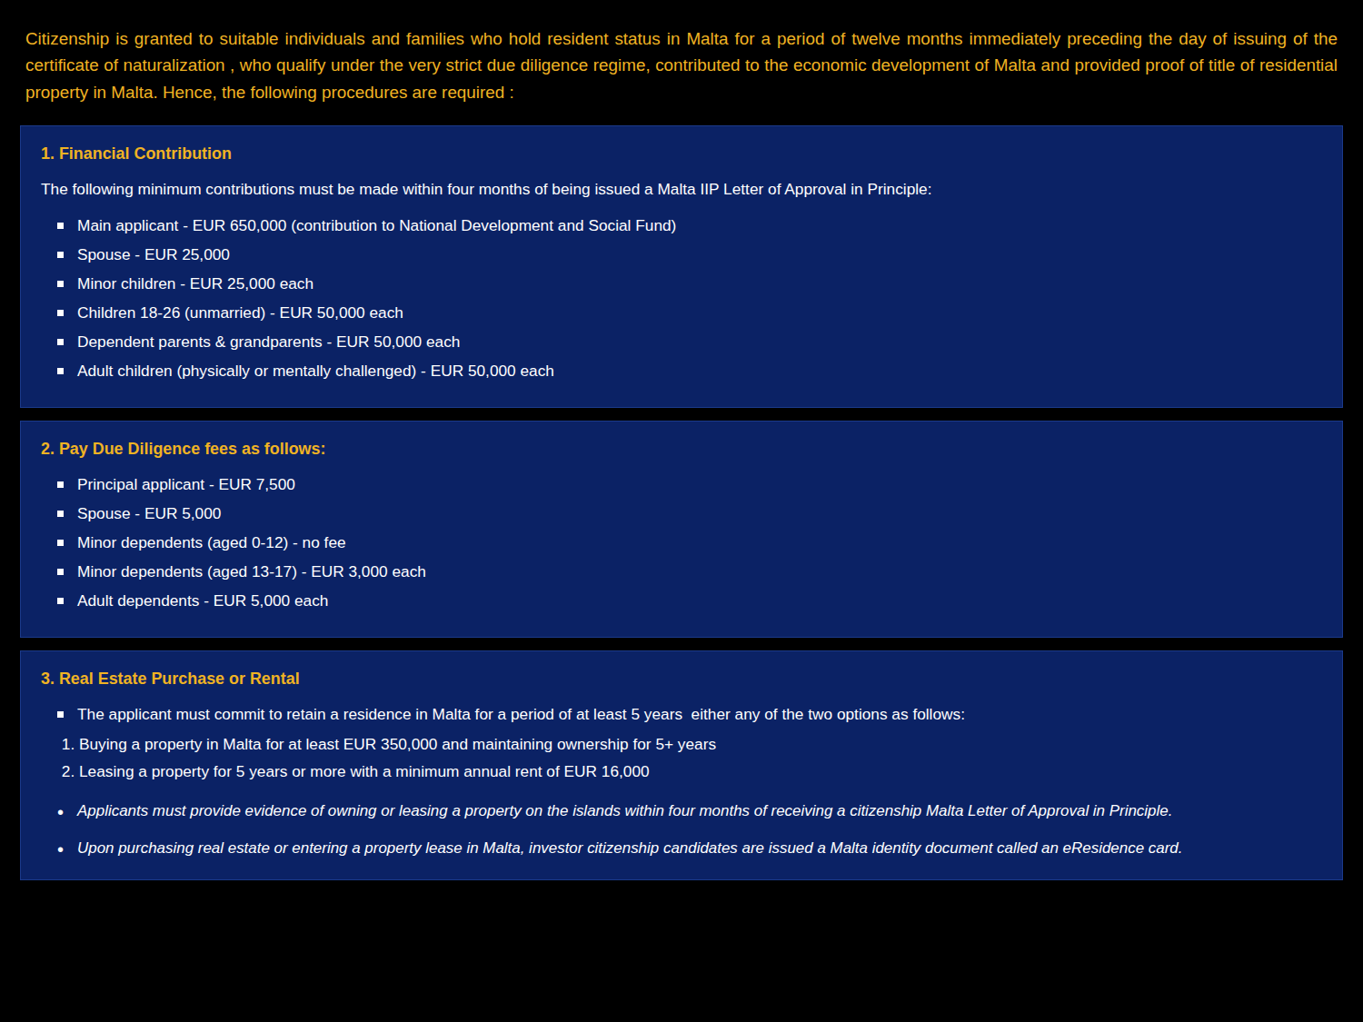Citizenship is granted to suitable individuals and families who hold resident status in Malta for a period of twelve months immediately preceding the day of issuing of the certificate of naturalization , who qualify under the very strict due diligence regime, contributed to the economic development of Malta and provided proof of title of residential property in Malta. Hence, the following procedures are required :
1. Financial Contribution
The following minimum contributions must be made within four months of being issued a Malta IIP Letter of Approval in Principle:
Main applicant - EUR 650,000 (contribution to National Development and Social Fund)
Spouse - EUR 25,000
Minor children - EUR 25,000 each
Children 18-26 (unmarried) - EUR 50,000 each
Dependent parents & grandparents - EUR 50,000 each
Adult children (physically or mentally challenged) - EUR 50,000 each
2. Pay Due Diligence fees as follows:
Principal applicant - EUR 7,500
Spouse - EUR 5,000
Minor dependents (aged 0-12) - no fee
Minor dependents (aged 13-17) - EUR 3,000 each
Adult dependents - EUR 5,000 each
3. Real Estate Purchase or Rental
The applicant must commit to retain a residence in Malta for a period of at least 5 years either any of the two options as follows:
Buying a property in Malta for at least EUR 350,000 and maintaining ownership for 5+ years
Leasing a property for 5 years or more with a minimum annual rent of EUR 16,000
Applicants must provide evidence of owning or leasing a property on the islands within four months of receiving a citizenship Malta Letter of Approval in Principle.
Upon purchasing real estate or entering a property lease in Malta, investor citizenship candidates are issued a Malta identity document called an eResidence card.